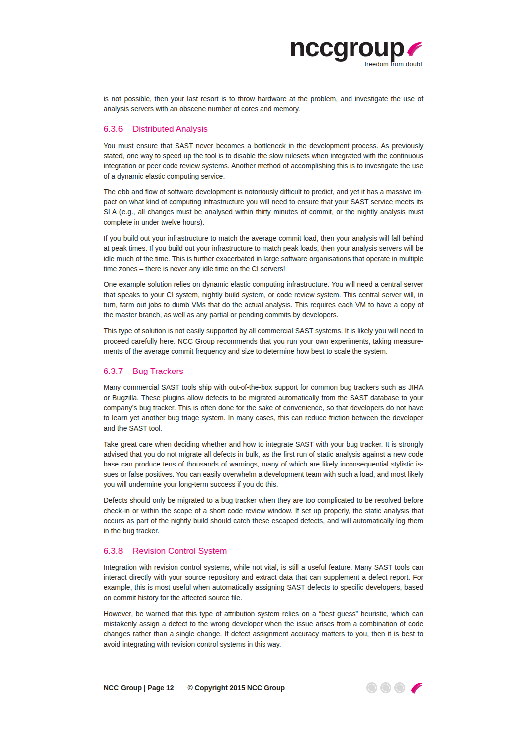ncc group
freedom from doubt
is not possible, then your last resort is to throw hardware at the problem, and investigate the use of analysis servers with an obscene number of cores and memory.
6.3.6 Distributed Analysis
You must ensure that SAST never becomes a bottleneck in the development process. As previously stated, one way to speed up the tool is to disable the slow rulesets when integrated with the continuous integration or peer code review systems. Another method of accomplishing this is to investigate the use of a dynamic elastic computing service.
The ebb and flow of software development is notoriously difficult to predict, and yet it has a massive impact on what kind of computing infrastructure you will need to ensure that your SAST service meets its SLA (e.g., all changes must be analysed within thirty minutes of commit, or the nightly analysis must complete in under twelve hours).
If you build out your infrastructure to match the average commit load, then your analysis will fall behind at peak times. If you build out your infrastructure to match peak loads, then your analysis servers will be idle much of the time. This is further exacerbated in large software organisations that operate in multiple time zones – there is never any idle time on the CI servers!
One example solution relies on dynamic elastic computing infrastructure. You will need a central server that speaks to your CI system, nightly build system, or code review system. This central server will, in turn, farm out jobs to dumb VMs that do the actual analysis. This requires each VM to have a copy of the master branch, as well as any partial or pending commits by developers.
This type of solution is not easily supported by all commercial SAST systems. It is likely you will need to proceed carefully here. NCC Group recommends that you run your own experiments, taking measurements of the average commit frequency and size to determine how best to scale the system.
6.3.7 Bug Trackers
Many commercial SAST tools ship with out-of-the-box support for common bug trackers such as JIRA or Bugzilla. These plugins allow defects to be migrated automatically from the SAST database to your company’s bug tracker. This is often done for the sake of convenience, so that developers do not have to learn yet another bug triage system. In many cases, this can reduce friction between the developer and the SAST tool.
Take great care when deciding whether and how to integrate SAST with your bug tracker. It is strongly advised that you do not migrate all defects in bulk, as the first run of static analysis against a new code base can produce tens of thousands of warnings, many of which are likely inconsequential stylistic issues or false positives. You can easily overwhelm a development team with such a load, and most likely you will undermine your long-term success if you do this.
Defects should only be migrated to a bug tracker when they are too complicated to be resolved before check-in or within the scope of a short code review window. If set up properly, the static analysis that occurs as part of the nightly build should catch these escaped defects, and will automatically log them in the bug tracker.
6.3.8 Revision Control System
Integration with revision control systems, while not vital, is still a useful feature. Many SAST tools can interact directly with your source repository and extract data that can supplement a defect report. For example, this is most useful when automatically assigning SAST defects to specific developers, based on commit history for the affected source file.
However, be warned that this type of attribution system relies on a “best guess” heuristic, which can mistakenly assign a defect to the wrong developer when the issue arises from a combination of code changes rather than a single change. If defect assignment accuracy matters to you, then it is best to avoid integrating with revision control systems in this way.
NCC Group | Page 12 © Copyright 2015 NCC Group